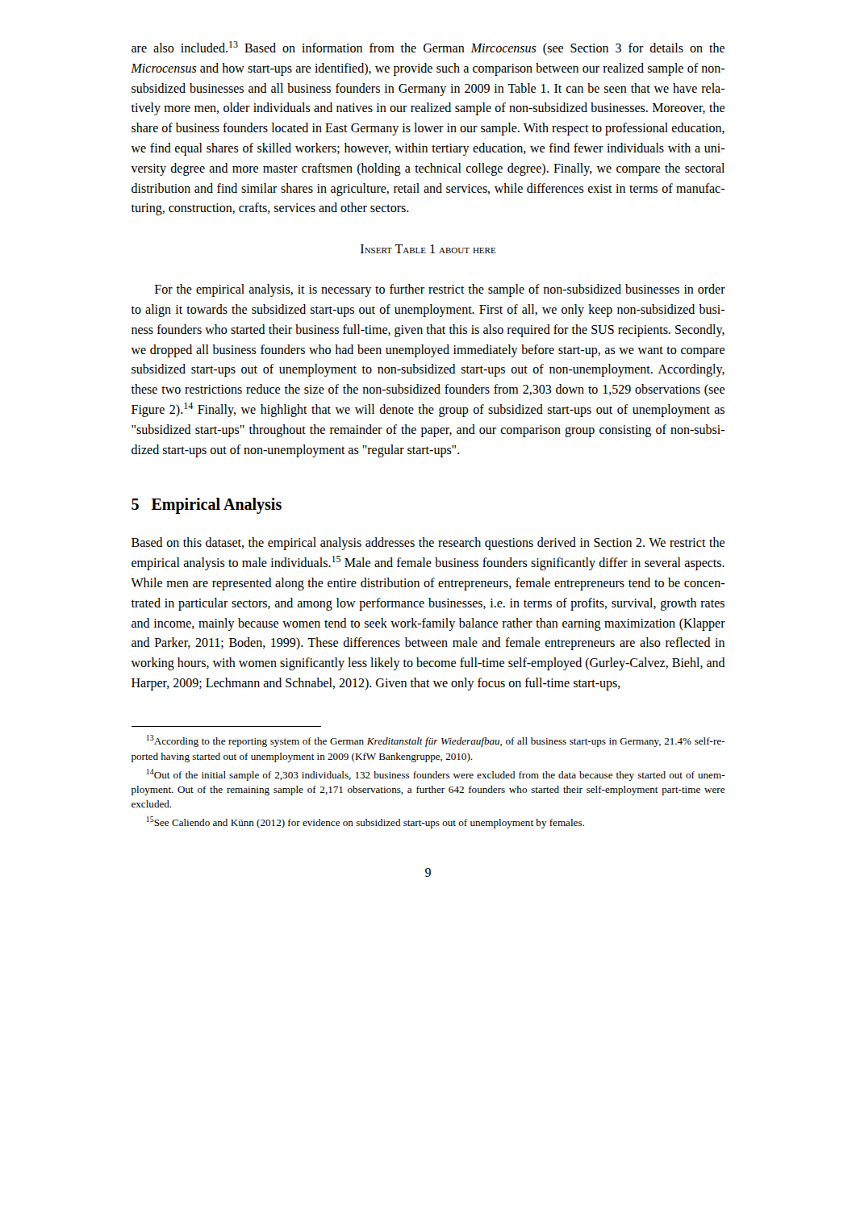are also included.13 Based on information from the German Mircocensus (see Section 3 for details on the Microcensus and how start-ups are identified), we provide such a comparison between our realized sample of non-subsidized businesses and all business founders in Germany in 2009 in Table 1. It can be seen that we have relatively more men, older individuals and natives in our realized sample of non-subsidized businesses. Moreover, the share of business founders located in East Germany is lower in our sample. With respect to professional education, we find equal shares of skilled workers; however, within tertiary education, we find fewer individuals with a university degree and more master craftsmen (holding a technical college degree). Finally, we compare the sectoral distribution and find similar shares in agriculture, retail and services, while differences exist in terms of manufacturing, construction, crafts, services and other sectors.
Insert Table 1 about here
For the empirical analysis, it is necessary to further restrict the sample of non-subsidized businesses in order to align it towards the subsidized start-ups out of unemployment. First of all, we only keep non-subsidized business founders who started their business full-time, given that this is also required for the SUS recipients. Secondly, we dropped all business founders who had been unemployed immediately before start-up, as we want to compare subsidized start-ups out of unemployment to non-subsidized start-ups out of non-unemployment. Accordingly, these two restrictions reduce the size of the non-subsidized founders from 2,303 down to 1,529 observations (see Figure 2).14 Finally, we highlight that we will denote the group of subsidized start-ups out of unemployment as "subsidized start-ups" throughout the remainder of the paper, and our comparison group consisting of non-subsidized start-ups out of non-unemployment as "regular start-ups".
5 Empirical Analysis
Based on this dataset, the empirical analysis addresses the research questions derived in Section 2. We restrict the empirical analysis to male individuals.15 Male and female business founders significantly differ in several aspects. While men are represented along the entire distribution of entrepreneurs, female entrepreneurs tend to be concentrated in particular sectors, and among low performance businesses, i.e. in terms of profits, survival, growth rates and income, mainly because women tend to seek work-family balance rather than earning maximization (Klapper and Parker, 2011; Boden, 1999). These differences between male and female entrepreneurs are also reflected in working hours, with women significantly less likely to become full-time self-employed (Gurley-Calvez, Biehl, and Harper, 2009; Lechmann and Schnabel, 2012). Given that we only focus on full-time start-ups,
13According to the reporting system of the German Kreditanstalt für Wiederaufbau, of all business start-ups in Germany, 21.4% self-reported having started out of unemployment in 2009 (KfW Bankengruppe, 2010).
14Out of the initial sample of 2,303 individuals, 132 business founders were excluded from the data because they started out of unemployment. Out of the remaining sample of 2,171 observations, a further 642 founders who started their self-employment part-time were excluded.
15See Caliendo and Künn (2012) for evidence on subsidized start-ups out of unemployment by females.
9